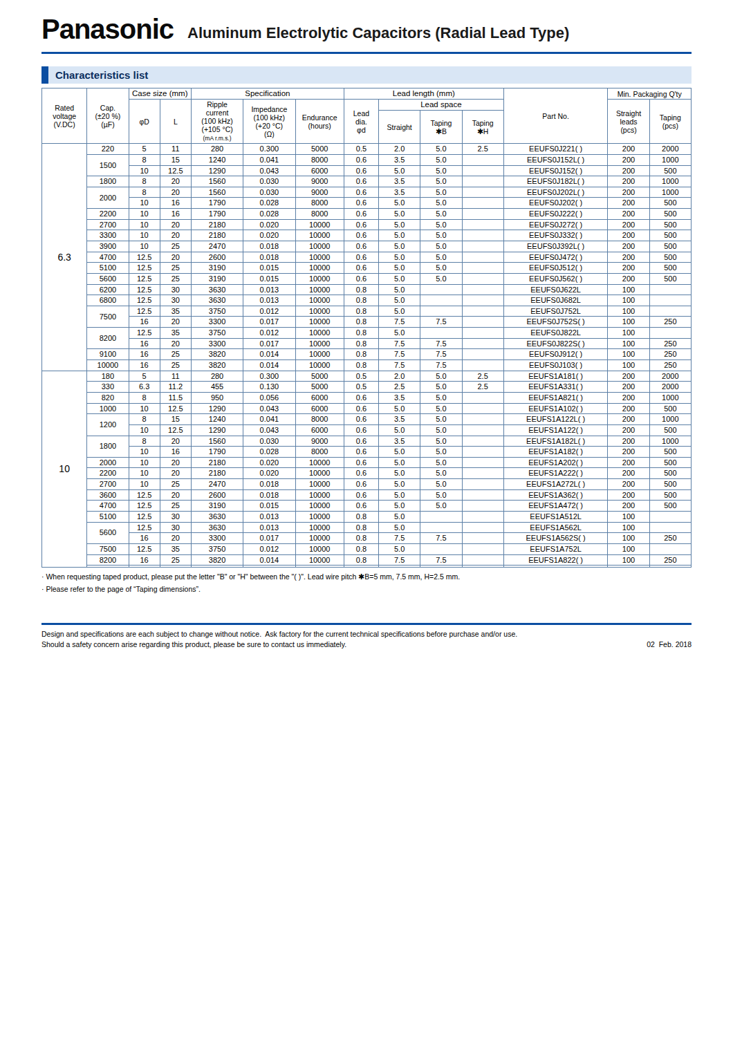Panasonic
Aluminum Electrolytic Capacitors (Radial Lead Type)
Characteristics list
| Rated voltage (V.DC) | Cap. (±20 %) (µF) | Case size (mm) | Specification | Lead length (mm) | Part No. | Min. Packaging Q'ty |
| --- | --- | --- | --- | --- | --- | --- |
| φD | L | Ripple current (100 kHz) (+105 °C) (mA r.m.s.) | Impedance (100 kHz) (+20 °C) (Ω) | Endurance (hours) | Lead dia. φd | Lead space | Straight leads (pcs) | Taping (pcs) |
| Straight | Taping ✱B | Taping ✱H |
| 6.3 | 220 | 5 | 11 | 280 | 0.300 | 5000 | 0.5 | 2.0 | 5.0 | 2.5 | EEUFS0J221( ) | 200 | 2000 |
| 1500 | 8 | 15 | 1240 | 0.041 | 8000 | 0.6 | 3.5 | 5.0 | | EEUFS0J152L( ) | 200 | 1000 |
| 10 | 12.5 | 1290 | 0.043 | 6000 | 0.6 | 5.0 | 5.0 | | EEUFS0J152( ) | 200 | 500 |
| 1800 | 8 | 20 | 1560 | 0.030 | 9000 | 0.6 | 3.5 | 5.0 | | EEUFS0J182L( ) | 200 | 1000 |
| 2000 | 8 | 20 | 1560 | 0.030 | 9000 | 0.6 | 3.5 | 5.0 | | EEUFS0J202L( ) | 200 | 1000 |
| 10 | 16 | 1790 | 0.028 | 8000 | 0.6 | 5.0 | 5.0 | | EEUFS0J202( ) | 200 | 500 |
| 2200 | 10 | 16 | 1790 | 0.028 | 8000 | 0.6 | 5.0 | 5.0 | | EEUFS0J222( ) | 200 | 500 |
| 2700 | 10 | 20 | 2180 | 0.020 | 10000 | 0.6 | 5.0 | 5.0 | | EEUFS0J272( ) | 200 | 500 |
| 3300 | 10 | 20 | 2180 | 0.020 | 10000 | 0.6 | 5.0 | 5.0 | | EEUFS0J332( ) | 200 | 500 |
| 3900 | 10 | 25 | 2470 | 0.018 | 10000 | 0.6 | 5.0 | 5.0 | | EEUFS0J392L( ) | 200 | 500 |
| 4700 | 12.5 | 20 | 2600 | 0.018 | 10000 | 0.6 | 5.0 | 5.0 | | EEUFS0J472( ) | 200 | 500 |
| 5100 | 12.5 | 25 | 3190 | 0.015 | 10000 | 0.6 | 5.0 | 5.0 | | EEUFS0J512( ) | 200 | 500 |
| 5600 | 12.5 | 25 | 3190 | 0.015 | 10000 | 0.6 | 5.0 | 5.0 | | EEUFS0J562( ) | 200 | 500 |
| 6200 | 12.5 | 30 | 3630 | 0.013 | 10000 | 0.8 | 5.0 | | | EEUFS0J622L | 100 | |
| 6800 | 12.5 | 30 | 3630 | 0.013 | 10000 | 0.8 | 5.0 | | | EEUFS0J682L | 100 | |
| 7500 | 12.5 | 35 | 3750 | 0.012 | 10000 | 0.8 | 5.0 | | | EEUFS0J752L | 100 | |
| 16 | 20 | 3300 | 0.017 | 10000 | 0.8 | 7.5 | 7.5 | | EEUFS0J752S( ) | 100 | 250 |
| 8200 | 12.5 | 35 | 3750 | 0.012 | 10000 | 0.8 | 5.0 | | | EEUFS0J822L | 100 | |
| 16 | 20 | 3300 | 0.017 | 10000 | 0.8 | 7.5 | 7.5 | | EEUFS0J822S( ) | 100 | 250 |
| 9100 | 16 | 25 | 3820 | 0.014 | 10000 | 0.8 | 7.5 | 7.5 | | EEUFS0J912( ) | 100 | 250 |
| 10000 | 16 | 25 | 3820 | 0.014 | 10000 | 0.8 | 7.5 | 7.5 | | EEUFS0J103( ) | 100 | 250 |
| 10 | 180 | 5 | 11 | 280 | 0.300 | 5000 | 0.5 | 2.0 | 5.0 | 2.5 | EEUFS1A181( ) | 200 | 2000 |
| 330 | 6.3 | 11.2 | 455 | 0.130 | 5000 | 0.5 | 2.5 | 5.0 | 2.5 | EEUFS1A331( ) | 200 | 2000 |
| 820 | 8 | 11.5 | 950 | 0.056 | 6000 | 0.6 | 3.5 | 5.0 | | EEUFS1A821( ) | 200 | 1000 |
| 1000 | 10 | 12.5 | 1290 | 0.043 | 6000 | 0.6 | 5.0 | 5.0 | | EEUFS1A102( ) | 200 | 500 |
| 1200 | 8 | 15 | 1240 | 0.041 | 8000 | 0.6 | 3.5 | 5.0 | | EEUFS1A122L( ) | 200 | 1000 |
| 10 | 12.5 | 1290 | 0.043 | 6000 | 0.6 | 5.0 | 5.0 | | EEUFS1A122( ) | 200 | 500 |
| 1800 | 8 | 20 | 1560 | 0.030 | 9000 | 0.6 | 3.5 | 5.0 | | EEUFS1A182L( ) | 200 | 1000 |
| 10 | 16 | 1790 | 0.028 | 8000 | 0.6 | 5.0 | 5.0 | | EEUFS1A182( ) | 200 | 500 |
| 2000 | 10 | 20 | 2180 | 0.020 | 10000 | 0.6 | 5.0 | 5.0 | | EEUFS1A202( ) | 200 | 500 |
| 2200 | 10 | 20 | 2180 | 0.020 | 10000 | 0.6 | 5.0 | 5.0 | | EEUFS1A222( ) | 200 | 500 |
| 2700 | 10 | 25 | 2470 | 0.018 | 10000 | 0.6 | 5.0 | 5.0 | | EEUFS1A272L( ) | 200 | 500 |
| 3600 | 12.5 | 20 | 2600 | 0.018 | 10000 | 0.6 | 5.0 | 5.0 | | EEUFS1A362( ) | 200 | 500 |
| 4700 | 12.5 | 25 | 3190 | 0.015 | 10000 | 0.6 | 5.0 | 5.0 | | EEUFS1A472( ) | 200 | 500 |
| 5100 | 12.5 | 30 | 3630 | 0.013 | 10000 | 0.8 | 5.0 | | | EEUFS1A512L | 100 | |
| 5600 | 12.5 | 30 | 3630 | 0.013 | 10000 | 0.8 | 5.0 | | | EEUFS1A562L | 100 | |
| 16 | 20 | 3300 | 0.017 | 10000 | 0.8 | 7.5 | 7.5 | | EEUFS1A562S( ) | 100 | 250 |
| 7500 | 12.5 | 35 | 3750 | 0.012 | 10000 | 0.8 | 5.0 | | | EEUFS1A752L | 100 | |
| 8200 | 16 | 25 | 3820 | 0.014 | 10000 | 0.8 | 7.5 | 7.5 | | EEUFS1A822( ) | 100 | 250 |
· When requesting taped product, please put the letter "B" or "H" between the "( )". Lead wire pitch ✱B=5 mm, 7.5 mm, H=2.5 mm.
· Please refer to the page of “Taping dimensions”.
Design and specifications are each subject to change without notice. Ask factory for the current technical specifications before purchase and/or use.
Should a safety concern arise regarding this product, please be sure to contact us immediately. 02 Feb. 2018